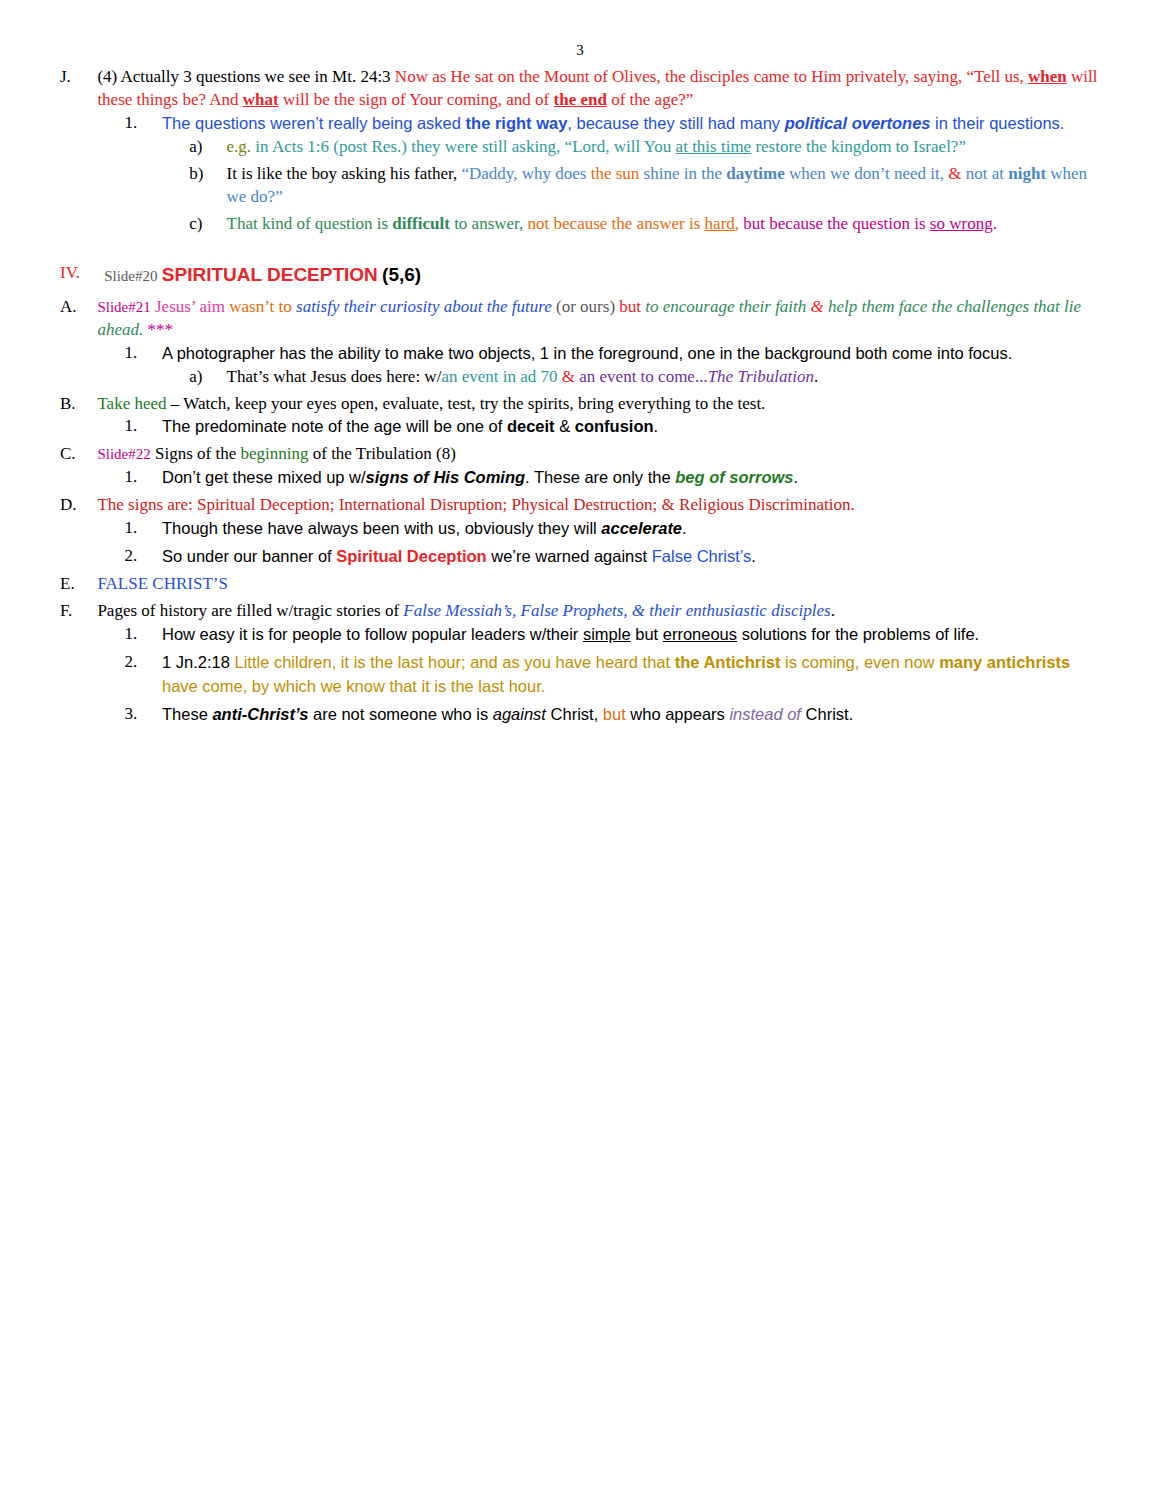3
J. (4) Actually 3 questions we see in Mt. 24:3 Now as He sat on the Mount of Olives, the disciples came to Him privately, saying, “Tell us, when will these things be? And what will be the sign of Your coming, and of the end of the age?”
1. The questions weren’t really being asked the right way, because they still had many political overtones in their questions.
a) e.g. in Acts 1:6 (post Res.) they were still asking, “Lord, will You at this time restore the kingdom to Israel?”
b) It is like the boy asking his father, “Daddy, why does the sun shine in the daytime when we don’t need it, & not at night when we do?”
c) That kind of question is difficult to answer, not because the answer is hard, but because the question is so wrong.
IV. Slide#20 SPIRITUAL DECEPTION (5,6)
A. Slide#21 Jesus’ aim wasn’t to satisfy their curiosity about the future (or ours) but to encourage their faith & help them face the challenges that lie ahead. ***
1. A photographer has the ability to make two objects, 1 in the foreground, one in the background both come into focus.
a) That’s what Jesus does here: w/an event in ad 70 & an event to come...The Tribulation.
B. Take heed – Watch, keep your eyes open, evaluate, test, try the spirits, bring everything to the test.
1. The predominate note of the age will be one of deceit & confusion.
C. Slide#22 Signs of the beginning of the Tribulation (8)
1. Don’t get these mixed up w/signs of His Coming. These are only the beg of sorrows.
D. The signs are: Spiritual Deception; International Disruption; Physical Destruction; & Religious Discrimination.
1. Though these have always been with us, obviously they will accelerate.
2. So under our banner of Spiritual Deception we’re warned against False Christ’s.
E. FALSE CHRIST’S
F. Pages of history are filled w/tragic stories of False Messiah’s, False Prophets, & their enthusiastic disciples.
1. How easy it is for people to follow popular leaders w/their simple but erroneous solutions for the problems of life.
2. 1 Jn.2:18 Little children, it is the last hour; and as you have heard that the Antichrist is coming, even now many antichrists have come, by which we know that it is the last hour.
3. These anti-Christ’s are not someone who is against Christ, but who appears instead of Christ.